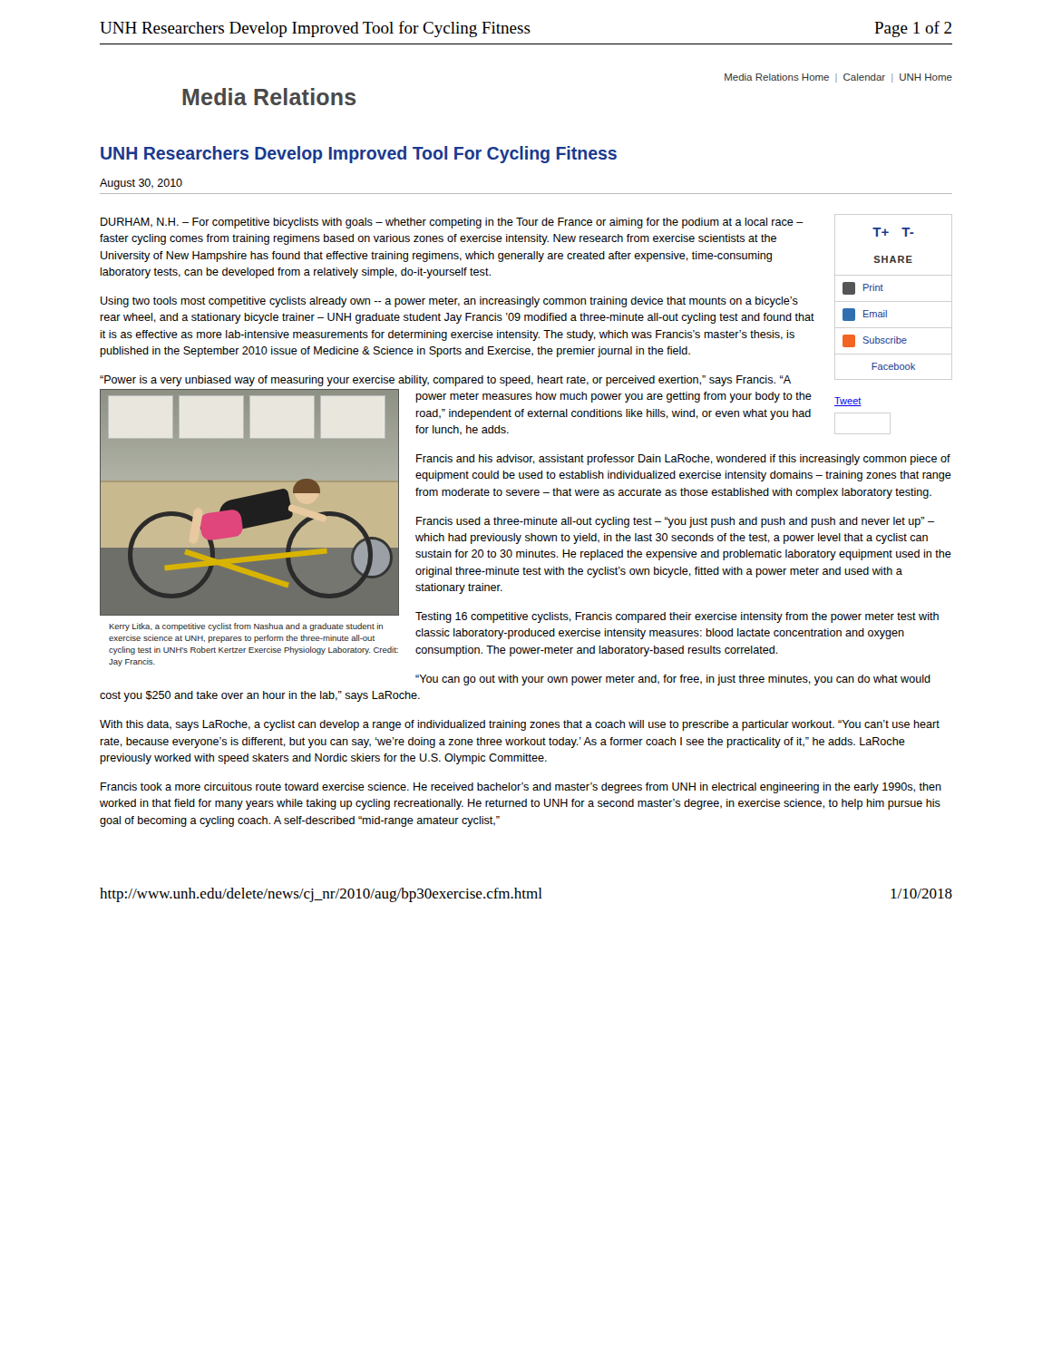UNH Researchers Develop Improved Tool for Cycling Fitness Page 1 of 2
Media Relations Home|Calendar|UNH Home
Media Relations
UNH Researchers Develop Improved Tool For Cycling Fitness
August 30, 2010
T+T-
SHARE
Print
Email
Subscribe
Facebook
Tweet
Kerry Litka, a competitive cyclist from Nashua and a graduate student in exercise science at UNH, prepares to perform the three-minute all-out cycling test in UNH's Robert Kertzer Exercise Physiology Laboratory. Credit: Jay Francis.
DURHAM, N.H. – For competitive bicyclists with goals – whether competing in the Tour de France or aiming for the podium at a local race – faster cycling comes from training regimens based on various zones of exercise intensity. New research from exercise scientists at the University of New Hampshire has found that effective training regimens, which generally are created after expensive, time-consuming laboratory tests, can be developed from a relatively simple, do-it-yourself test.
Using two tools most competitive cyclists already own -- a power meter, an increasingly common training device that mounts on a bicycle’s rear wheel, and a stationary bicycle trainer – UNH graduate student Jay Francis ’09 modified a three-minute all-out cycling test and found that it is as effective as more lab-intensive measurements for determining exercise intensity. The study, which was Francis’s master’s thesis, is published in the September 2010 issue of Medicine & Science in Sports and Exercise, the premier journal in the field.
“Power is a very unbiased way of measuring your exercise ability, compared to speed, heart rate, or perceived exertion,” says Francis. “A power meter measures how much power you are getting from your body to the road,” independent of external conditions like hills, wind, or even what you had for lunch, he adds.
Francis and his advisor, assistant professor Dain LaRoche, wondered if this increasingly common piece of equipment could be used to establish individualized exercise intensity domains – training zones that range from moderate to severe – that were as accurate as those established with complex laboratory testing.
Francis used a three-minute all-out cycling test – “you just push and push and push and never let up” – which had previously shown to yield, in the last 30 seconds of the test, a power level that a cyclist can sustain for 20 to 30 minutes. He replaced the expensive and problematic laboratory equipment used in the original three-minute test with the cyclist’s own bicycle, fitted with a power meter and used with a stationary trainer.
Testing 16 competitive cyclists, Francis compared their exercise intensity from the power meter test with classic laboratory-produced exercise intensity measures: blood lactate concentration and oxygen consumption. The power-meter and laboratory-based results correlated.
“You can go out with your own power meter and, for free, in just three minutes, you can do what would cost you $250 and take over an hour in the lab,” says LaRoche.
With this data, says LaRoche, a cyclist can develop a range of individualized training zones that a coach will use to prescribe a particular workout. “You can’t use heart rate, because everyone’s is different, but you can say, ‘we’re doing a zone three workout today.’ As a former coach I see the practicality of it,” he adds. LaRoche previously worked with speed skaters and Nordic skiers for the U.S. Olympic Committee.
Francis took a more circuitous route toward exercise science. He received bachelor’s and master’s degrees from UNH in electrical engineering in the early 1990s, then worked in that field for many years while taking up cycling recreationally. He returned to UNH for a second master’s degree, in exercise science, to help him pursue his goal of becoming a cycling coach. A self-described “mid-range amateur cyclist,”
http://www.unh.edu/delete/news/cj_nr/2010/aug/bp30exercise.cfm.html 1/10/2018